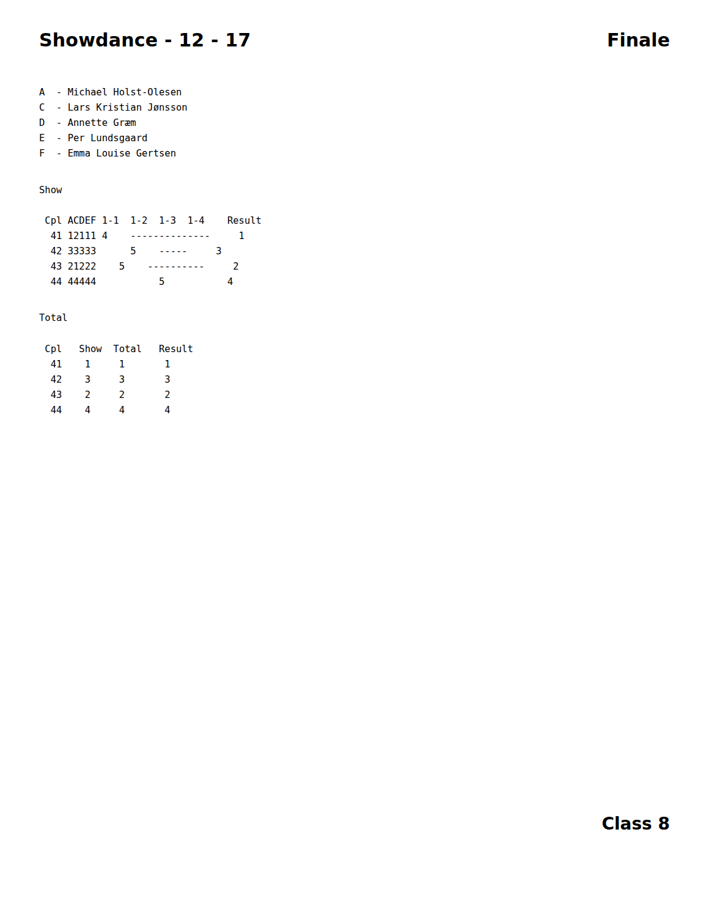Showdance - 12 - 17 Finale
A  - Michael Holst-Olesen
C  - Lars Kristian Jønsson
D  - Annette Græm
E  - Per Lundsgaard
F  - Emma Louise Gertsen
Show

 Cpl ACDEF 1-1  1-2  1-3  1-4    Result
  41 12111 4    --------------     1
  42 33333      5    -----     3
  43 21222    5    ----------     2
  44 44444           5           4
Total

 Cpl   Show  Total   Result
  41    1     1       1
  42    3     3       3
  43    2     2       2
  44    4     4       4
Class 8